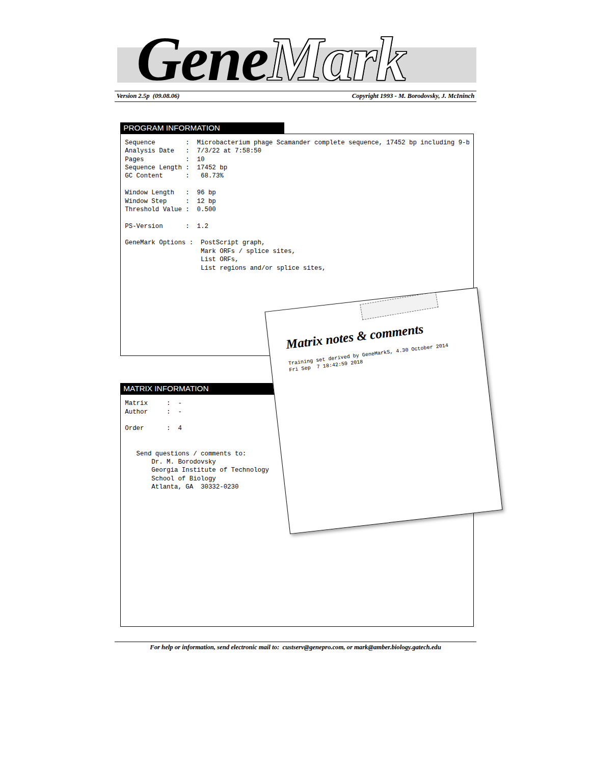Gene Mark
Version 2.5p (09.08.06) Copyright 1993 - M. Borodovsky, J. McIninch
PROGRAM INFORMATION
Sequence        :  Microbacterium phage Scamander complete sequence, 17452 bp including 9-base 3' overhang (CC
Analysis Date   :  7/3/22 at 7:58:50
Pages           :  10
Sequence Length :  17452 bp
GC Content      :   68.73%

Window Length   :  96 bp
Window Step     :  12 bp
Threshold Value :  0.500

PS-Version      :  1.2

GeneMark Options :  PostScript graph,
                    Mark ORFs / splice sites,
                    List ORFs,
                    List regions and/or splice sites,
MATRIX INFORMATION
Matrix     :  -
Author     :  -

Order      :  4


   Send questions / comments to:
       Dr. M. Borodovsky
       Georgia Institute of Technology
       School of Biology
       Atlanta, GA  30332-0230
Matrix notes & comments
Training set derived by GeneMarkS, 4.30 October 2014
Fri Sep  7 18:42:59 2018
For help or information, send electronic mail to: custserv@genepro.com, or mark@amber.biology.gatech.edu